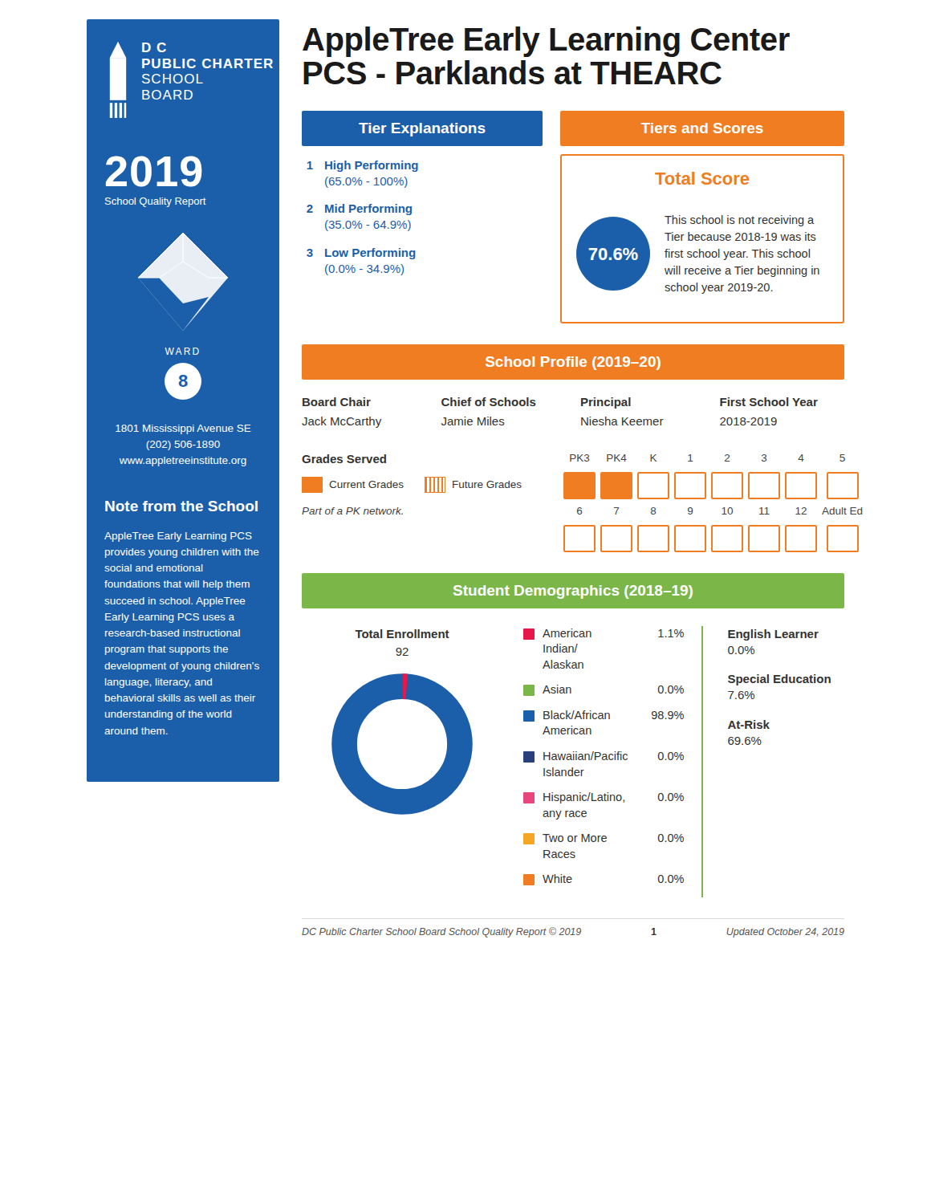D C
PUBLIC CHARTER
SCHOOL
BOARD
2019
School Quality Report
WARD
8
1801 Mississippi Avenue SE
(202) 506-1890
www.appletreeinstitute.org
Note from the School
AppleTree Early Learning PCS provides young children with the social and emotional foundations that will help them succeed in school. AppleTree Early Learning PCS uses a research-based instructional program that supports the development of young children's language, literacy, and behavioral skills as well as their understanding of the world around them.
AppleTree Early Learning Center PCS - Parklands at THEARC
Tier Explanations
1 High Performing (65.0% - 100%)
2 Mid Performing (35.0% - 64.9%)
3 Low Performing (0.0% - 34.9%)
Tiers and Scores
Total Score
70.6%
This school is not receiving a Tier because 2018-19 was its first school year. This school will receive a Tier beginning in school year 2019-20.
School Profile (2019–20)
Board Chair
Jack McCarthy
Chief of Schools
Jamie Miles
Principal
Niesha Keemer
First School Year
2018-2019
Grades Served
Current Grades Future Grades
Part of a PK network.
| PK3 | PK4 | K | 1 | 2 | 3 | 4 | 5 |
| 6 | 7 | 8 | 9 | 10 | 11 | 12 | Adult Ed |
Student Demographics (2018–19)
Total Enrollment
92
American Indian/
Alaskan 1.1%
Asian 0.0%
Black/African American 98.9%
Hawaiian/Pacific
Islander 0.0%
Hispanic/Latino,
any race 0.0%
Two or More Races 0.0%
White 0.0%
English Learner
0.0%
Special Education
7.6%
At-Risk
69.6%
DC Public Charter School Board School Quality Report © 2019 1 Updated October 24, 2019